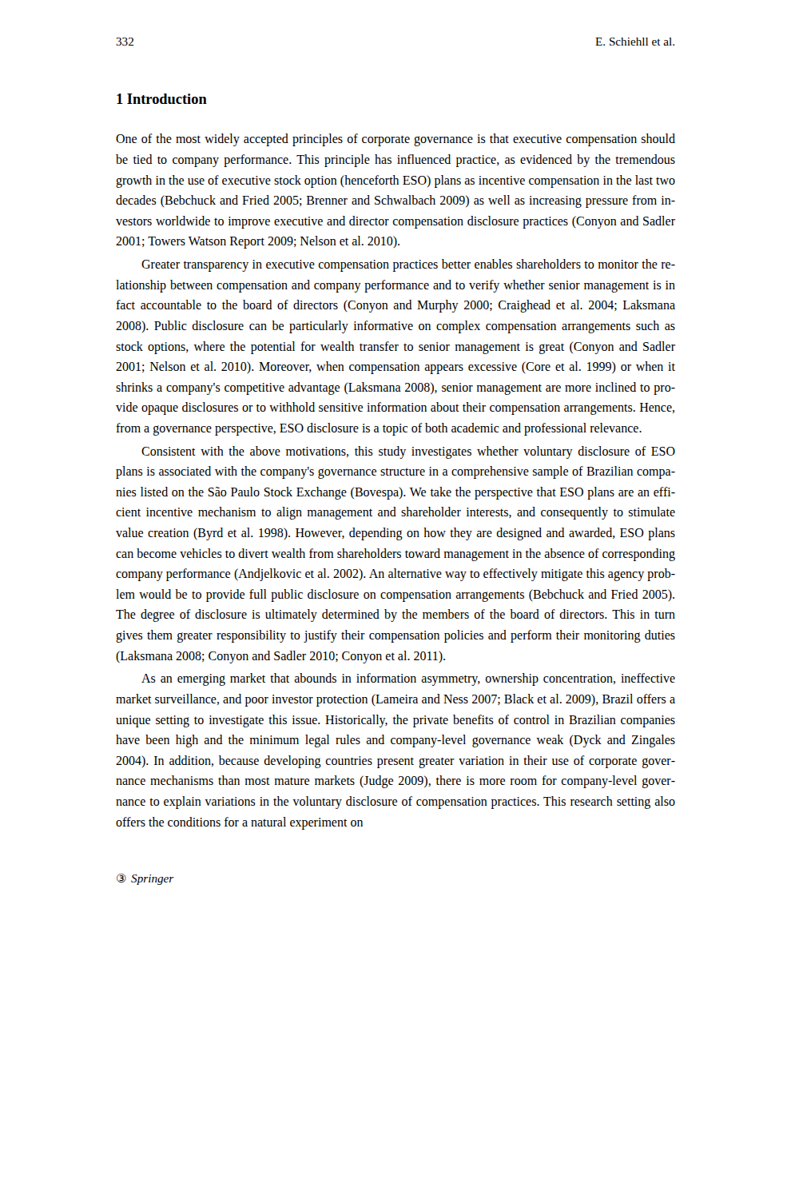332 E. Schiehll et al.
1 Introduction
One of the most widely accepted principles of corporate governance is that executive compensation should be tied to company performance. This principle has influenced practice, as evidenced by the tremendous growth in the use of executive stock option (henceforth ESO) plans as incentive compensation in the last two decades (Bebchuck and Fried 2005; Brenner and Schwalbach 2009) as well as increasing pressure from investors worldwide to improve executive and director compensation disclosure practices (Conyon and Sadler 2001; Towers Watson Report 2009; Nelson et al. 2010).
Greater transparency in executive compensation practices better enables shareholders to monitor the relationship between compensation and company performance and to verify whether senior management is in fact accountable to the board of directors (Conyon and Murphy 2000; Craighead et al. 2004; Laksmana 2008). Public disclosure can be particularly informative on complex compensation arrangements such as stock options, where the potential for wealth transfer to senior management is great (Conyon and Sadler 2001; Nelson et al. 2010). Moreover, when compensation appears excessive (Core et al. 1999) or when it shrinks a company's competitive advantage (Laksmana 2008), senior management are more inclined to provide opaque disclosures or to withhold sensitive information about their compensation arrangements. Hence, from a governance perspective, ESO disclosure is a topic of both academic and professional relevance.
Consistent with the above motivations, this study investigates whether voluntary disclosure of ESO plans is associated with the company's governance structure in a comprehensive sample of Brazilian companies listed on the São Paulo Stock Exchange (Bovespa). We take the perspective that ESO plans are an efficient incentive mechanism to align management and shareholder interests, and consequently to stimulate value creation (Byrd et al. 1998). However, depending on how they are designed and awarded, ESO plans can become vehicles to divert wealth from shareholders toward management in the absence of corresponding company performance (Andjelkovic et al. 2002). An alternative way to effectively mitigate this agency problem would be to provide full public disclosure on compensation arrangements (Bebchuck and Fried 2005). The degree of disclosure is ultimately determined by the members of the board of directors. This in turn gives them greater responsibility to justify their compensation policies and perform their monitoring duties (Laksmana 2008; Conyon and Sadler 2010; Conyon et al. 2011).
As an emerging market that abounds in information asymmetry, ownership concentration, ineffective market surveillance, and poor investor protection (Lameira and Ness 2007; Black et al. 2009), Brazil offers a unique setting to investigate this issue. Historically, the private benefits of control in Brazilian companies have been high and the minimum legal rules and company-level governance weak (Dyck and Zingales 2004). In addition, because developing countries present greater variation in their use of corporate governance mechanisms than most mature markets (Judge 2009), there is more room for company-level governance to explain variations in the voluntary disclosure of compensation practices. This research setting also offers the conditions for a natural experiment on
③ Springer